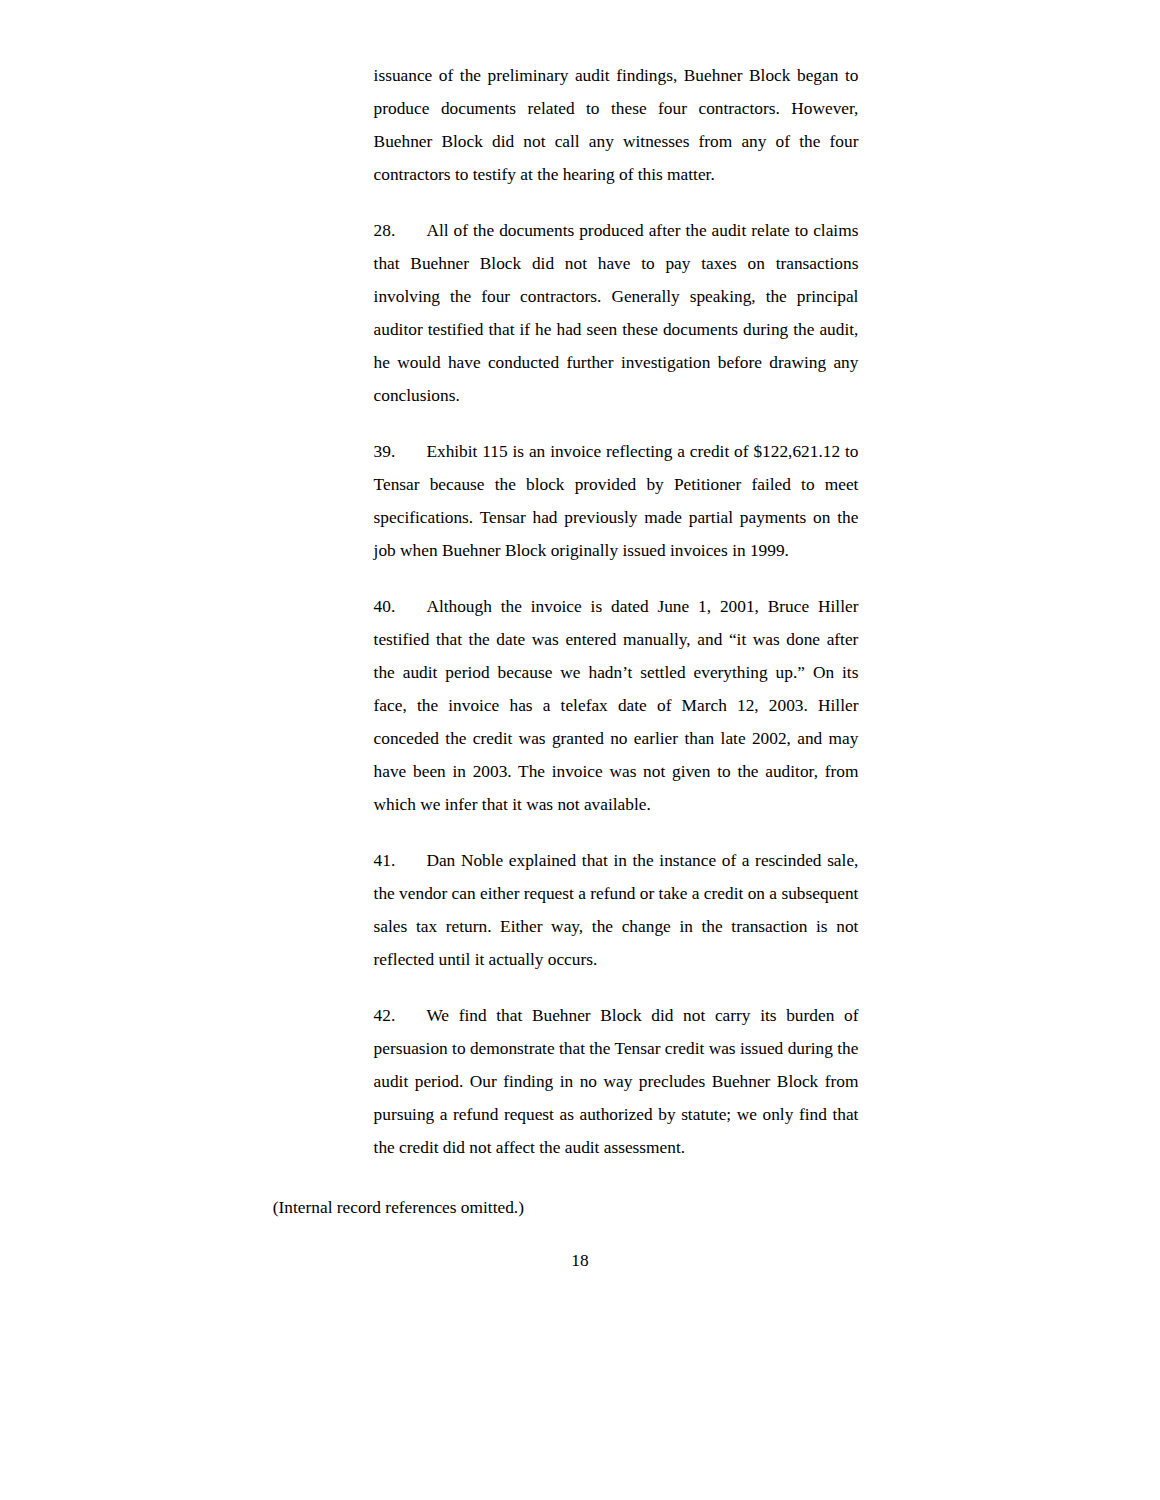issuance of the preliminary audit findings, Buehner Block began to produce documents related to these four contractors. However, Buehner Block did not call any witnesses from any of the four contractors to testify at the hearing of this matter.
28. All of the documents produced after the audit relate to claims that Buehner Block did not have to pay taxes on transactions involving the four contractors. Generally speaking, the principal auditor testified that if he had seen these documents during the audit, he would have conducted further investigation before drawing any conclusions.
39. Exhibit 115 is an invoice reflecting a credit of $122,621.12 to Tensar because the block provided by Petitioner failed to meet specifications. Tensar had previously made partial payments on the job when Buehner Block originally issued invoices in 1999.
40. Although the invoice is dated June 1, 2001, Bruce Hiller testified that the date was entered manually, and “it was done after the audit period because we hadn’t settled everything up.” On its face, the invoice has a telefax date of March 12, 2003. Hiller conceded the credit was granted no earlier than late 2002, and may have been in 2003. The invoice was not given to the auditor, from which we infer that it was not available.
41. Dan Noble explained that in the instance of a rescinded sale, the vendor can either request a refund or take a credit on a subsequent sales tax return. Either way, the change in the transaction is not reflected until it actually occurs.
42. We find that Buehner Block did not carry its burden of persuasion to demonstrate that the Tensar credit was issued during the audit period. Our finding in no way precludes Buehner Block from pursuing a refund request as authorized by statute; we only find that the credit did not affect the audit assessment.
(Internal record references omitted.)
18